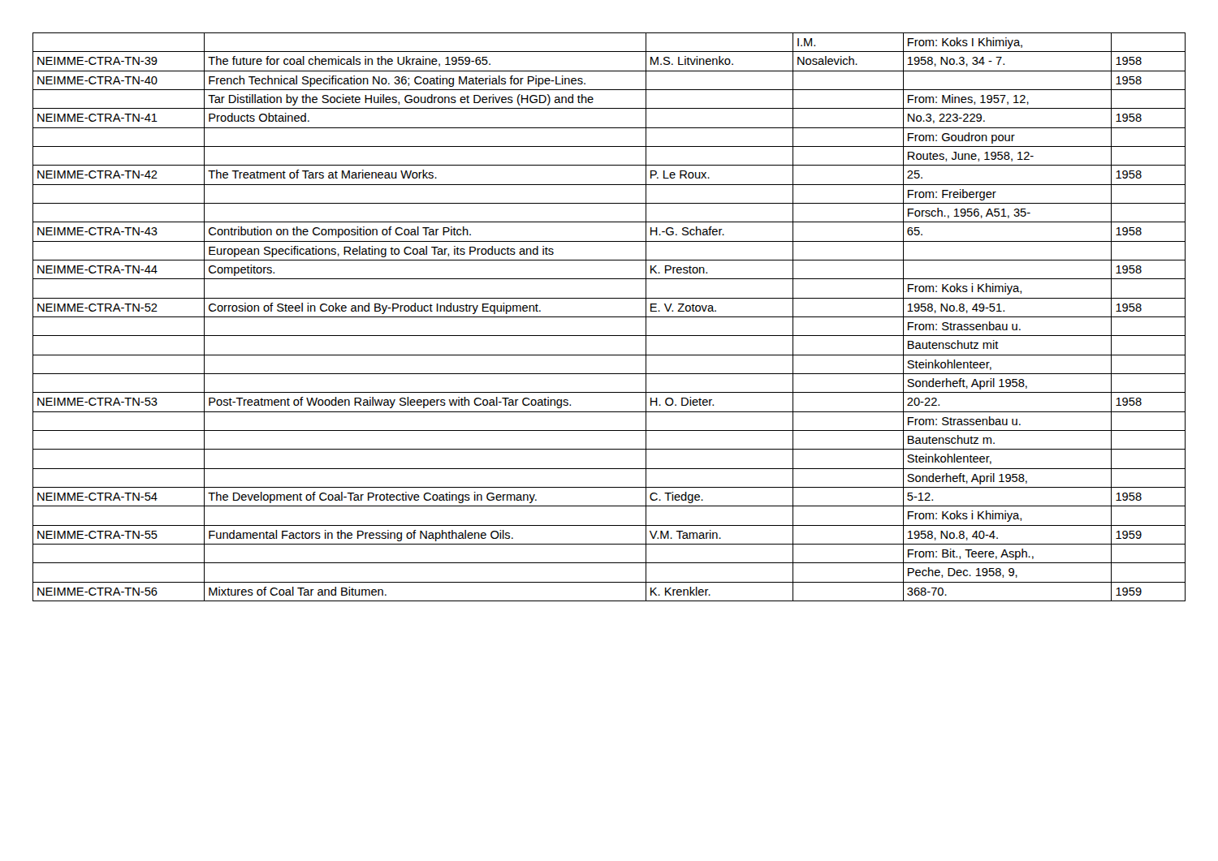| | | | I.M. | From: Koks I Khimiya, | |
| NEIMME-CTRA-TN-39 | The future for coal chemicals in the Ukraine, 1959-65. | M.S. Litvinenko. | Nosalevich. | 1958, No.3, 34 - 7. | 1958 |
| NEIMME-CTRA-TN-40 | French Technical Specification No. 36; Coating Materials for Pipe-Lines. | | | | 1958 |
| | Tar Distillation by the Societe Huiles, Goudrons et Derives (HGD) and the | | | From: Mines, 1957, 12, | |
| NEIMME-CTRA-TN-41 | Products Obtained. | | | No.3, 223-229. | 1958 |
| | | | | From: Goudron pour | |
| | | | | Routes, June, 1958, 12- | |
| NEIMME-CTRA-TN-42 | The Treatment of Tars at Marieneau Works. | P. Le Roux. | | 25. | 1958 |
| | | | | From: Freiberger | |
| | | | | Forsch., 1956, A51, 35- | |
| NEIMME-CTRA-TN-43 | Contribution on the Composition of Coal Tar Pitch. | H.-G. Schafer. | | 65. | 1958 |
| | European Specifications, Relating to Coal Tar, its Products and its | | | | |
| NEIMME-CTRA-TN-44 | Competitors. | K. Preston. | | | 1958 |
| | | | | From: Koks i Khimiya, | |
| NEIMME-CTRA-TN-52 | Corrosion of Steel in Coke and By-Product Industry Equipment. | E. V. Zotova. | | 1958, No.8, 49-51. | 1958 |
| | | | | From: Strassenbau u. | |
| | | | | Bautenschutz mit | |
| | | | | Steinkohlenteer, | |
| | | | | Sonderheft, April 1958, | |
| NEIMME-CTRA-TN-53 | Post-Treatment of Wooden Railway Sleepers with Coal-Tar Coatings. | H. O. Dieter. | | 20-22. | 1958 |
| | | | | From: Strassenbau u. | |
| | | | | Bautenschutz m. | |
| | | | | Steinkohlenteer, | |
| | | | | Sonderheft, April 1958, | |
| NEIMME-CTRA-TN-54 | The Development of Coal-Tar Protective Coatings in Germany. | C. Tiedge. | | 5-12. | 1958 |
| | | | | From: Koks i Khimiya, | |
| NEIMME-CTRA-TN-55 | Fundamental Factors in the Pressing of Naphthalene Oils. | V.M. Tamarin. | | 1958, No.8, 40-4. | 1959 |
| | | | | From: Bit., Teere, Asph., | |
| | | | | Peche, Dec. 1958, 9, | |
| NEIMME-CTRA-TN-56 | Mixtures of Coal Tar and Bitumen. | K. Krenkler. | | 368-70. | 1959 |